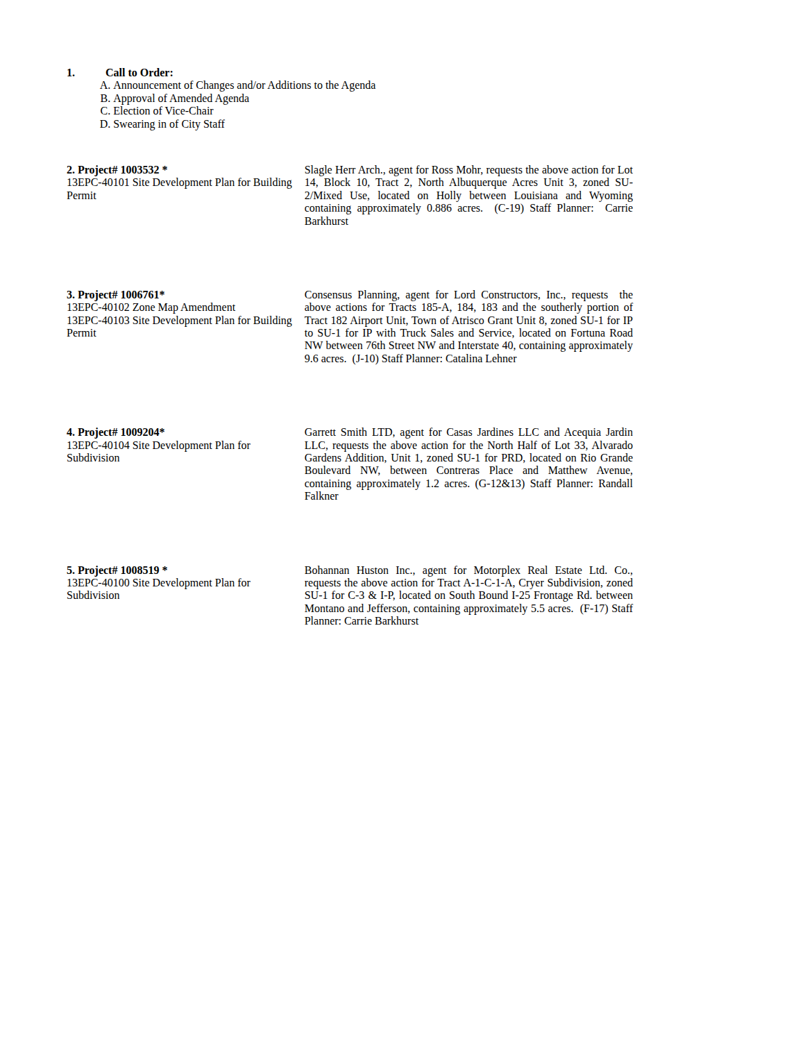1. Call to Order:
Announcement of Changes and/or Additions to the Agenda
Approval of Amended Agenda
Election of Vice-Chair
Swearing in of City Staff
| 2. Project# 1003532 * 13EPC-40101 Site Development Plan for Building Permit | Slagle Herr Arch., agent for Ross Mohr, requests the above action for Lot 14, Block 10, Tract 2, North Albuquerque Acres Unit 3, zoned SU-2/Mixed Use, located on Holly between Louisiana and Wyoming containing approximately 0.886 acres. (C-19) Staff Planner: Carrie Barkhurst |
| 3. Project# 1006761* 13EPC-40102 Zone Map Amendment 13EPC-40103 Site Development Plan for Building Permit | Consensus Planning, agent for Lord Constructors, Inc., requests the above actions for Tracts 185-A, 184, 183 and the southerly portion of Tract 182 Airport Unit, Town of Atrisco Grant Unit 8, zoned SU-1 for IP to SU-1 for IP with Truck Sales and Service, located on Fortuna Road NW between 76th Street NW and Interstate 40, containing approximately 9.6 acres. (J-10) Staff Planner: Catalina Lehner |
| 4. Project# 1009204* 13EPC-40104 Site Development Plan for Subdivision | Garrett Smith LTD, agent for Casas Jardines LLC and Acequia Jardin LLC, requests the above action for the North Half of Lot 33, Alvarado Gardens Addition, Unit 1, zoned SU-1 for PRD, located on Rio Grande Boulevard NW, between Contreras Place and Matthew Avenue, containing approximately 1.2 acres. (G-12&13) Staff Planner: Randall Falkner |
| 5. Project# 1008519 * 13EPC-40100 Site Development Plan for Subdivision | Bohannan Huston Inc., agent for Motorplex Real Estate Ltd. Co., requests the above action for Tract A-1-C-1-A, Cryer Subdivision, zoned SU-1 for C-3 & I-P, located on South Bound I-25 Frontage Rd. between Montano and Jefferson, containing approximately 5.5 acres. (F-17) Staff Planner: Carrie Barkhurst |